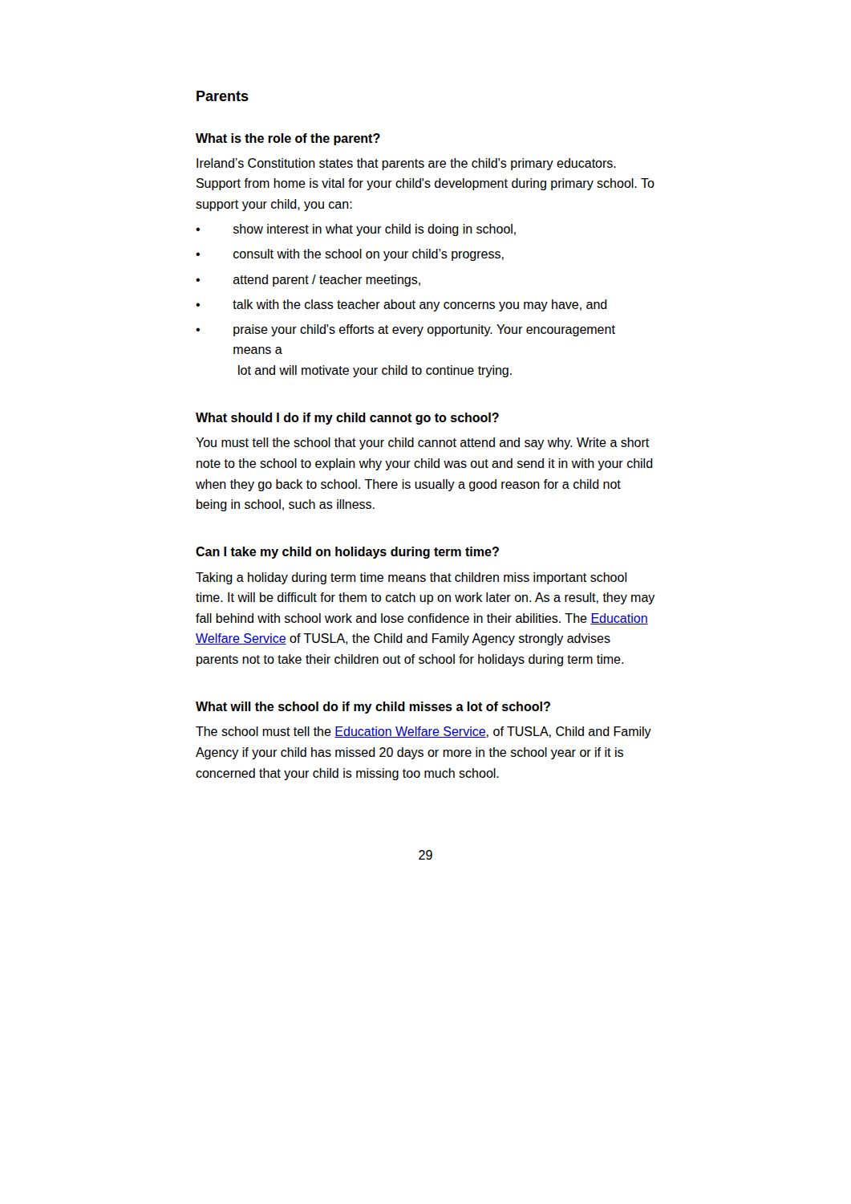Parents
What is the role of the parent?
Ireland’s Constitution states that parents are the child's primary educators. Support from home is vital for your child's development during primary school. To support your child, you can:
show interest in what your child is doing in school,
consult with the school on your child’s progress,
attend parent / teacher meetings,
talk with the class teacher about any concerns you may have, and
praise your child's efforts at every opportunity. Your encouragement means alot and will motivate your child to continue trying.
What should I do if my child cannot go to school?
You must tell the school that your child cannot attend and say why. Write a short note to the school to explain why your child was out and send it in with your child when they go back to school. There is usually a good reason for a child not being in school, such as illness.
Can I take my child on holidays during term time?
Taking a holiday during term time means that children miss important school time. It will be difficult for them to catch up on work later on. As a result, they may fall behind with school work and lose confidence in their abilities. The Education Welfare Service of TUSLA, the Child and Family Agency strongly advises parents not to take their children out of school for holidays during term time.
What will the school do if my child misses a lot of school?
The school must tell the Education Welfare Service, of TUSLA, Child and Family Agency if your child has missed 20 days or more in the school year or if it is concerned that your child is missing too much school.
29